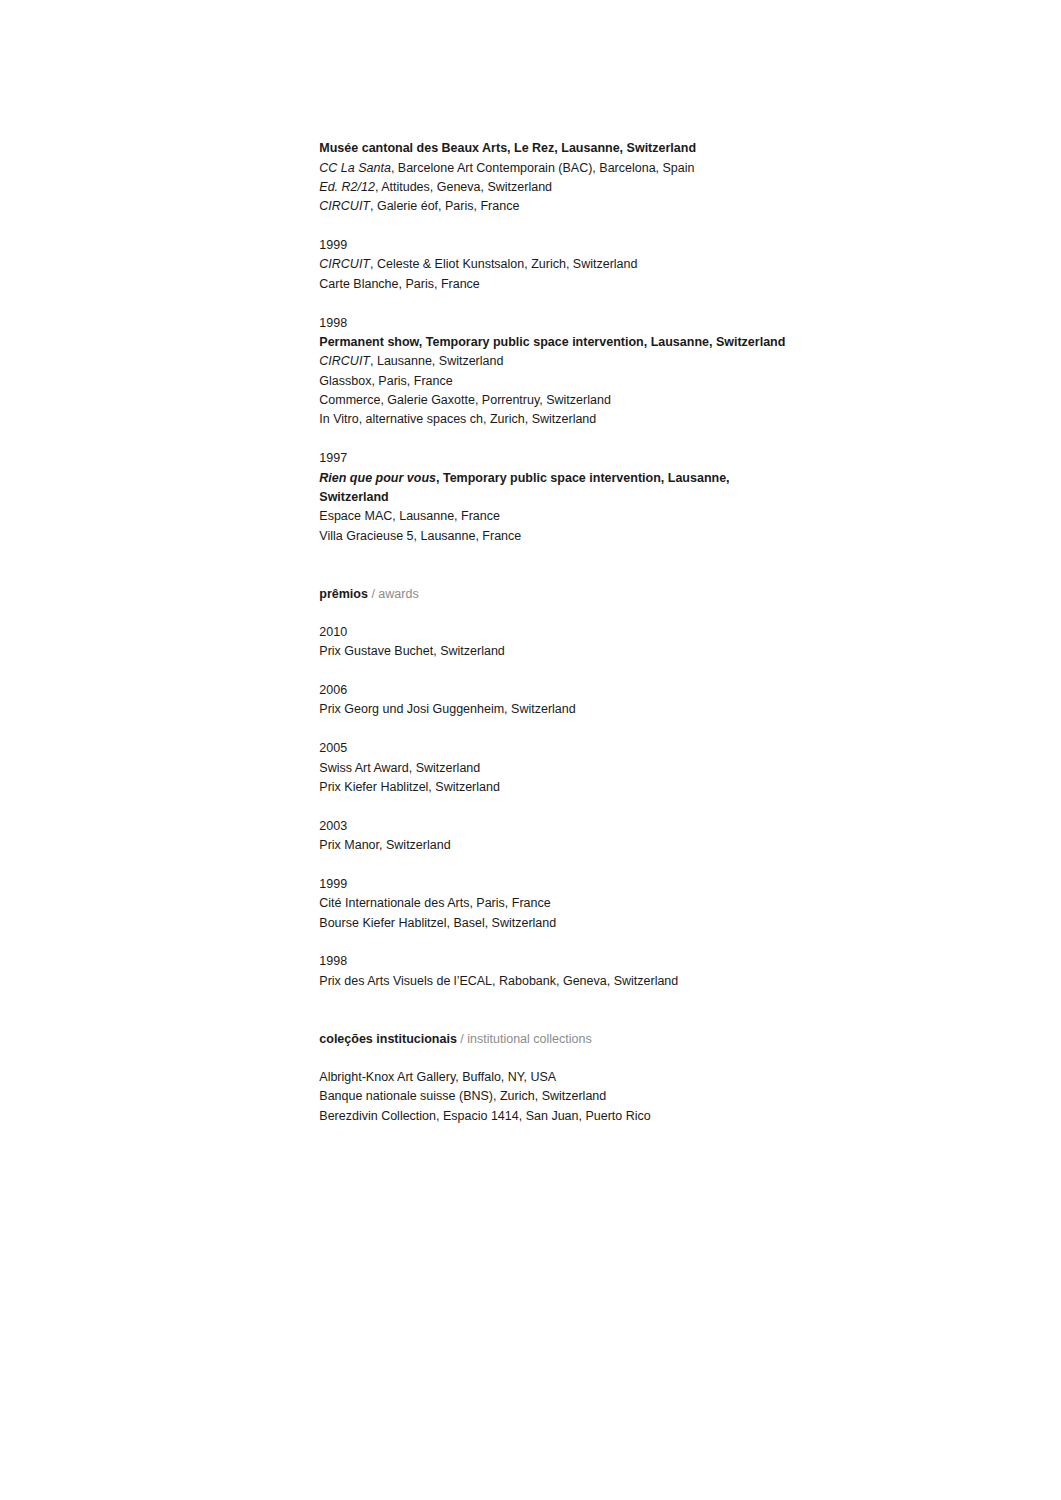Musée cantonal des Beaux Arts, Le Rez, Lausanne, Switzerland
CC La Santa, Barcelone Art Contemporain (BAC), Barcelona, Spain
Ed. R2/12, Attitudes, Geneva, Switzerland
CIRCUIT, Galerie éof, Paris, France
1999
CIRCUIT, Celeste & Eliot Kunstsalon, Zurich, Switzerland
Carte Blanche, Paris, France
1998
Permanent show, Temporary public space intervention, Lausanne, Switzerland
CIRCUIT, Lausanne, Switzerland
Glassbox, Paris, France
Commerce, Galerie Gaxotte, Porrentruy, Switzerland
In Vitro, alternative spaces ch, Zurich, Switzerland
1997
Rien que pour vous, Temporary public space intervention, Lausanne, Switzerland
Espace MAC, Lausanne, France
Villa Gracieuse 5, Lausanne, France
prêmios / awards
2010
Prix Gustave Buchet, Switzerland
2006
Prix Georg und Josi Guggenheim, Switzerland
2005
Swiss Art Award, Switzerland
Prix Kiefer Hablitzel, Switzerland
2003
Prix Manor, Switzerland
1999
Cité Internationale des Arts, Paris, France
Bourse Kiefer Hablitzel, Basel, Switzerland
1998
Prix des Arts Visuels de l’ECAL, Rabobank, Geneva, Switzerland
coleções institucionais / institutional collections
Albright-Knox Art Gallery, Buffalo, NY, USA
Banque nationale suisse (BNS), Zurich, Switzerland
Berezdivin Collection, Espacio 1414, San Juan, Puerto Rico